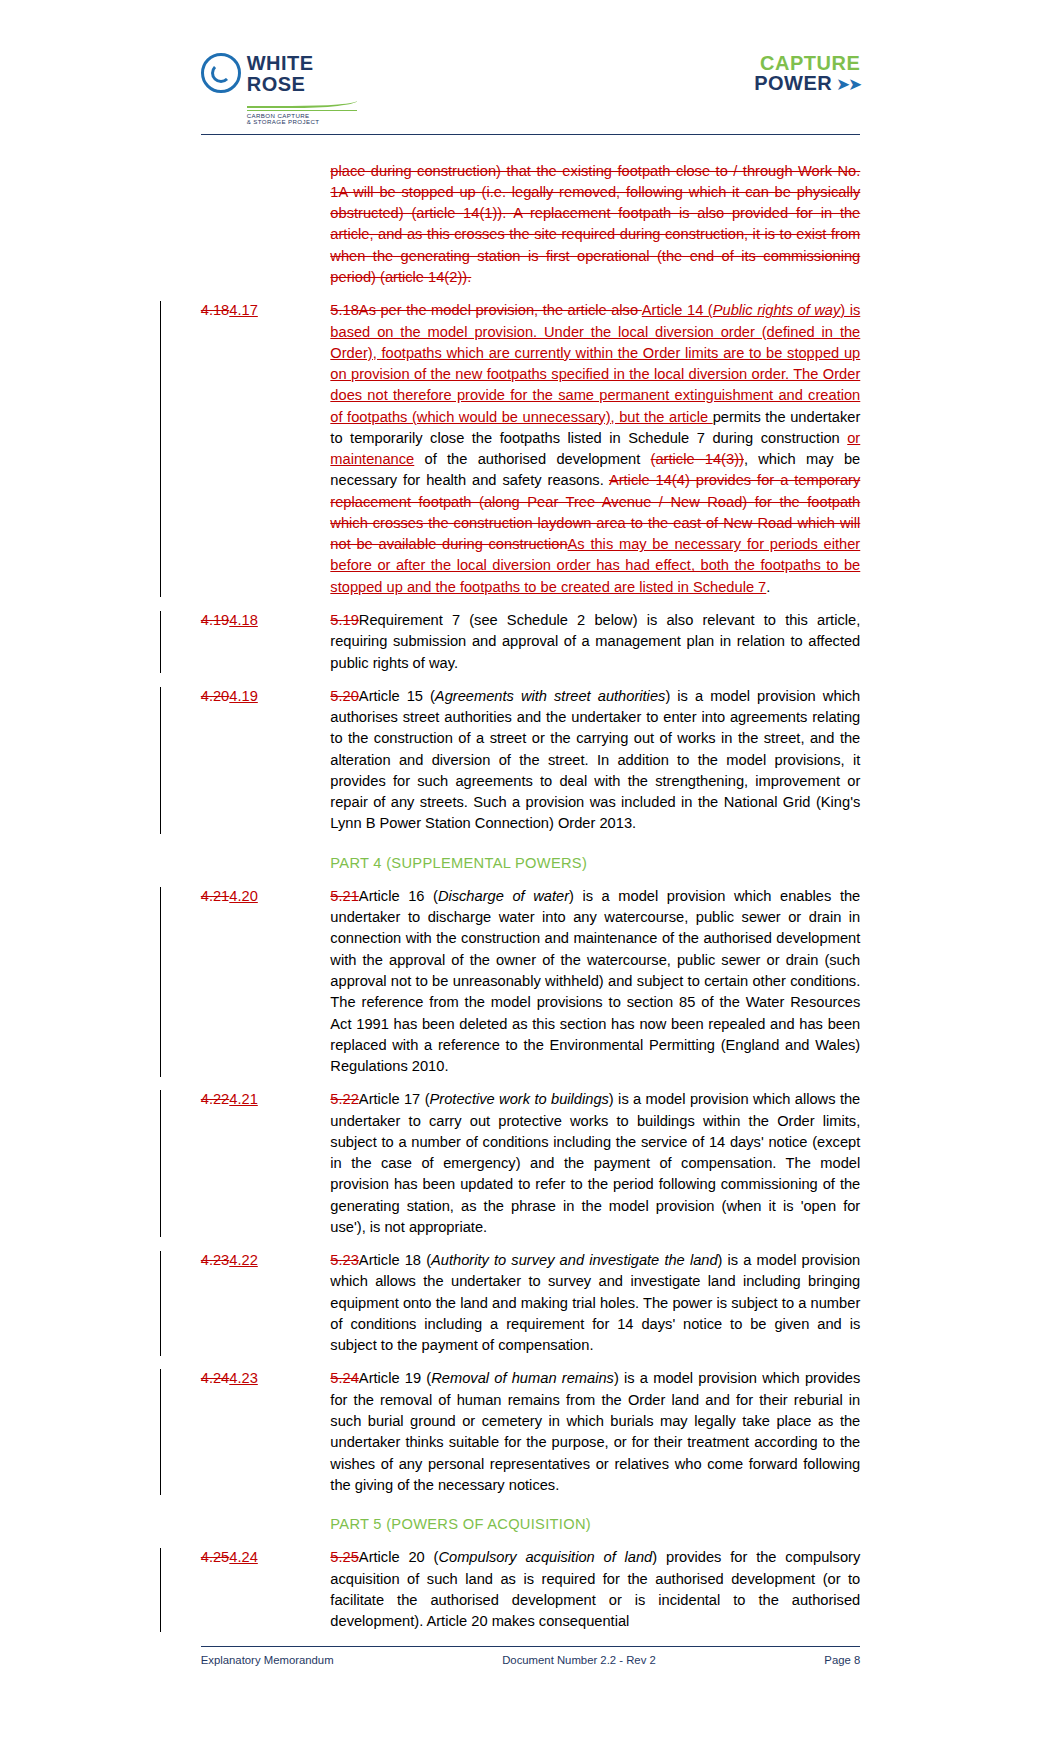WHITE
ROSE
CARBON CAPTURE
& STORAGE PROJECT
CAPTURE
POWER ➤➤
place during construction) that the existing footpath close to / through Work No. 1A will be stopped up (i.e. legally removed, following which it can be physically obstructed) (article 14(1)). A replacement footpath is also provided for in the article, and as this crosses the site required during construction, it is to exist from when the generating station is first operational (the end of its commissioning period) (article 14(2)).
4.184.17
5.18As per the model provision, the article also Article 14 (Public rights of way) is based on the model provision. Under the local diversion order (defined in the Order), footpaths which are currently within the Order limits are to be stopped up on provision of the new footpaths specified in the local diversion order. The Order does not therefore provide for the same permanent extinguishment and creation of footpaths (which would be unnecessary), but the article permits the undertaker to temporarily close the footpaths listed in Schedule 7 during construction or maintenance of the authorised development (article 14(3)), which may be necessary for health and safety reasons. Article 14(4) provides for a temporary replacement footpath (along Pear Tree Avenue / New Road) for the footpath which crosses the construction laydown area to the east of New Road which will not be available during constructionAs this may be necessary for periods either before or after the local diversion order has had effect, both the footpaths to be stopped up and the footpaths to be created are listed in Schedule 7.
4.194.18
5.19Requirement 7 (see Schedule 2 below) is also relevant to this article, requiring submission and approval of a management plan in relation to affected public rights of way.
4.204.19
5.20Article 15 (Agreements with street authorities) is a model provision which authorises street authorities and the undertaker to enter into agreements relating to the construction of a street or the carrying out of works in the street, and the alteration and diversion of the street. In addition to the model provisions, it provides for such agreements to deal with the strengthening, improvement or repair of any streets. Such a provision was included in the National Grid (King's Lynn B Power Station Connection) Order 2013.
PART 4 (SUPPLEMENTAL POWERS)
4.214.20
5.21Article 16 (Discharge of water) is a model provision which enables the undertaker to discharge water into any watercourse, public sewer or drain in connection with the construction and maintenance of the authorised development with the approval of the owner of the watercourse, public sewer or drain (such approval not to be unreasonably withheld) and subject to certain other conditions. The reference from the model provisions to section 85 of the Water Resources Act 1991 has been deleted as this section has now been repealed and has been replaced with a reference to the Environmental Permitting (England and Wales) Regulations 2010.
4.224.21
5.22Article 17 (Protective work to buildings) is a model provision which allows the undertaker to carry out protective works to buildings within the Order limits, subject to a number of conditions including the service of 14 days' notice (except in the case of emergency) and the payment of compensation. The model provision has been updated to refer to the period following commissioning of the generating station, as the phrase in the model provision (when it is 'open for use'), is not appropriate.
4.234.22
5.23Article 18 (Authority to survey and investigate the land) is a model provision which allows the undertaker to survey and investigate land including bringing equipment onto the land and making trial holes. The power is subject to a number of conditions including a requirement for 14 days' notice to be given and is subject to the payment of compensation.
4.244.23
5.24Article 19 (Removal of human remains) is a model provision which provides for the removal of human remains from the Order land and for their reburial in such burial ground or cemetery in which burials may legally take place as the undertaker thinks suitable for the purpose, or for their treatment according to the wishes of any personal representatives or relatives who come forward following the giving of the necessary notices.
PART 5 (POWERS OF ACQUISITION)
4.254.24
5.25Article 20 (Compulsory acquisition of land) provides for the compulsory acquisition of such land as is required for the authorised development (or to facilitate the authorised development or is incidental to the authorised development). Article 20 makes consequential
Explanatory Memorandum
Document Number 2.2 - Rev 2
Page 8